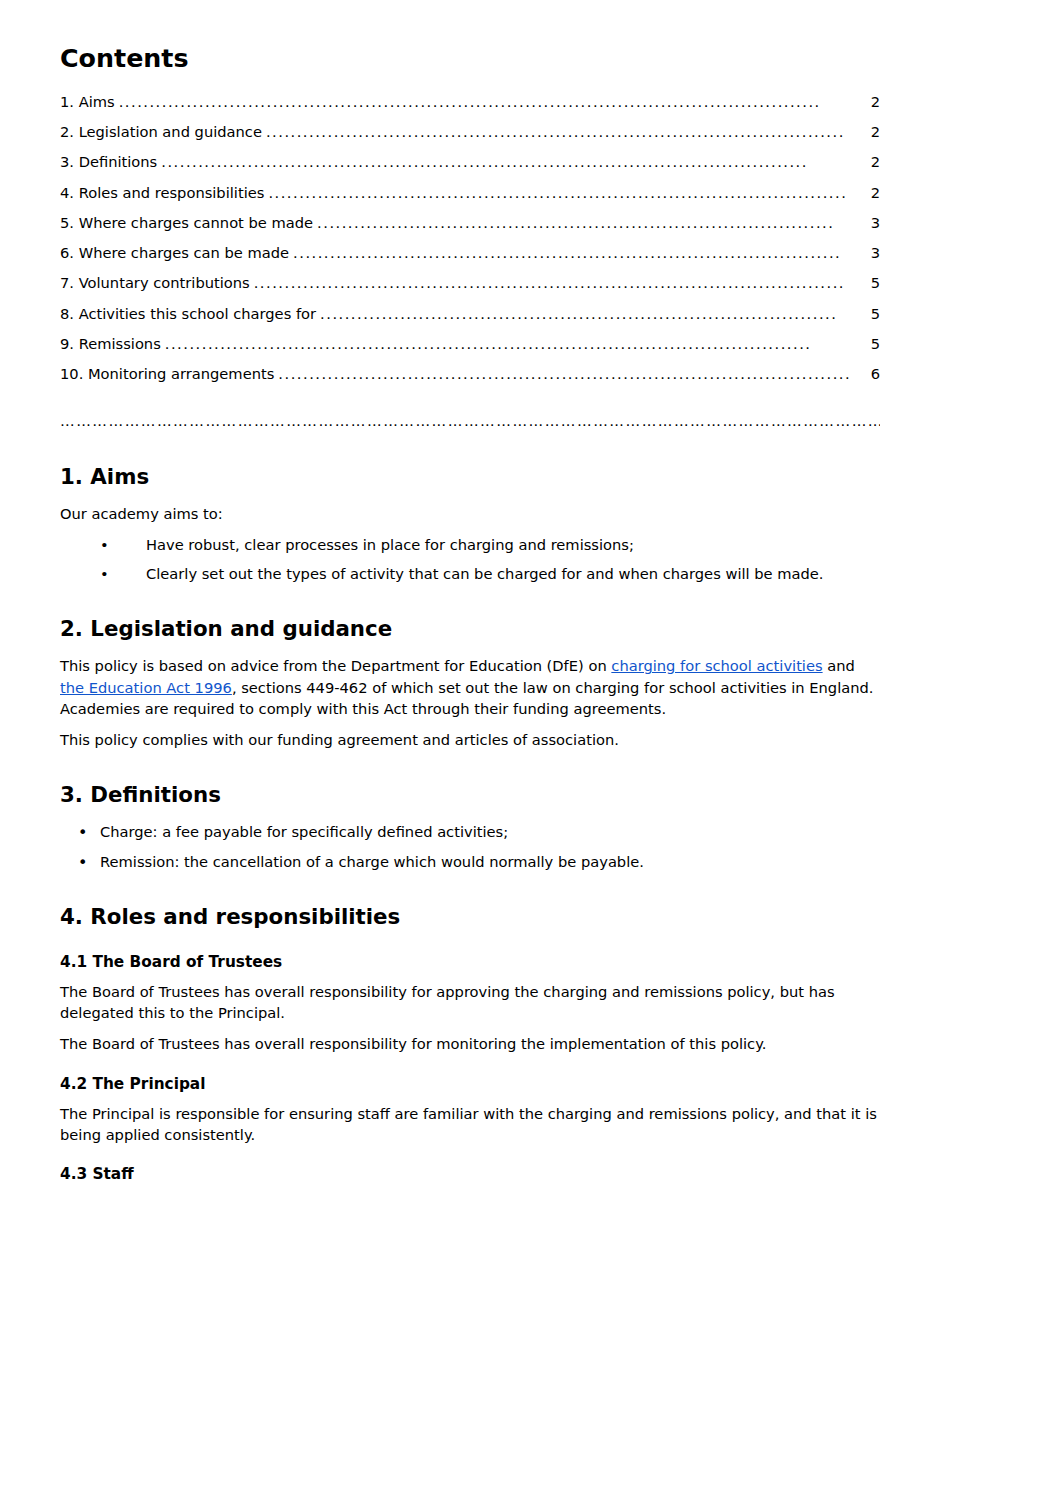Contents
1. Aims .................................................................................................................. 2
2. Legislation and guidance .............................................................................................. 2
3. Definitions ......................................................................................................... 2
4. Roles and responsibilities .............................................................................................. 2
5. Where charges cannot be made .................................................................................... 3
6. Where charges can be made ......................................................................................... 3
7. Voluntary contributions ................................................................................................ 5
8. Activities this school charges for .................................................................................... 5
9. Remissions ......................................................................................................... 5
10. Monitoring arrangements ............................................................................................. 6
…………………………………………………………………………………………………………………………………………
1. Aims
Our academy aims to:
Have robust, clear processes in place for charging and remissions;
Clearly set out the types of activity that can be charged for and when charges will be made.
2. Legislation and guidance
This policy is based on advice from the Department for Education (DfE) on charging for school activities and the Education Act 1996, sections 449-462 of which set out the law on charging for school activities in England. Academies are required to comply with this Act through their funding agreements.
This policy complies with our funding agreement and articles of association.
3. Definitions
Charge: a fee payable for specifically defined activities;
Remission: the cancellation of a charge which would normally be payable.
4. Roles and responsibilities
4.1 The Board of Trustees
The Board of Trustees has overall responsibility for approving the charging and remissions policy, but has delegated this to the Principal.
The Board of Trustees has overall responsibility for monitoring the implementation of this policy.
4.2 The Principal
The Principal is responsible for ensuring staff are familiar with the charging and remissions policy, and that it is being applied consistently.
4.3 Staff